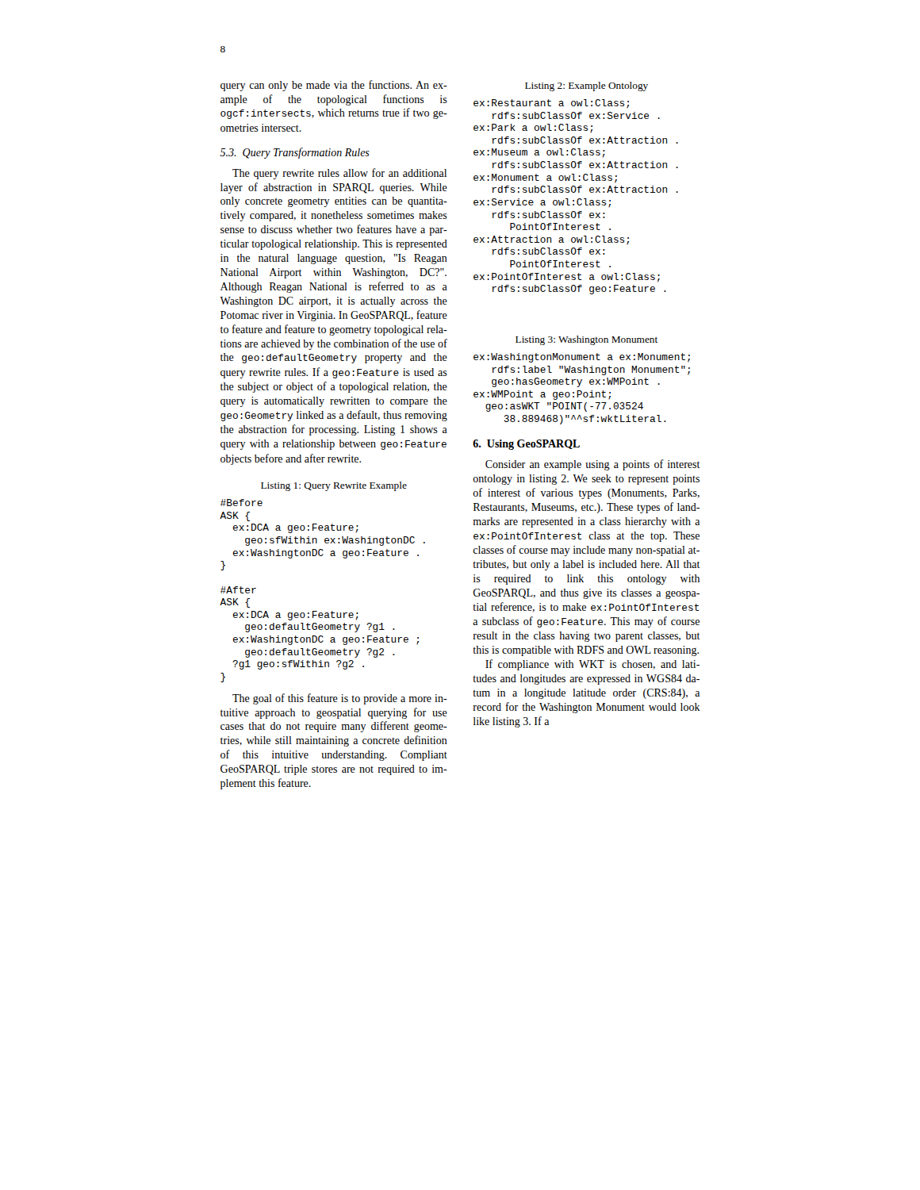8
query can only be made via the functions. An example of the topological functions is ogcf:intersects, which returns true if two geometries intersect.
5.3. Query Transformation Rules
The query rewrite rules allow for an additional layer of abstraction in SPARQL queries. While only concrete geometry entities can be quantitatively compared, it nonetheless sometimes makes sense to discuss whether two features have a particular topological relationship. This is represented in the natural language question, "Is Reagan National Airport within Washington, DC?". Although Reagan National is referred to as a Washington DC airport, it is actually across the Potomac river in Virginia. In GeoSPARQL, feature to feature and feature to geometry topological relations are achieved by the combination of the use of the geo:defaultGeometry property and the query rewrite rules. If a geo:Feature is used as the subject or object of a topological relation, the query is automatically rewritten to compare the geo:Geometry linked as a default, thus removing the abstraction for processing. Listing 1 shows a query with a relationship between geo:Feature objects before and after rewrite.
Listing 1: Query Rewrite Example
#Before
ASK {
  ex:DCA a geo:Feature;
    geo:sfWithin ex:WashingtonDC .
  ex:WashingtonDC a geo:Feature .
}

#After
ASK {
  ex:DCA a geo:Feature;
    geo:defaultGeometry ?g1 .
  ex:WashingtonDC a geo:Feature ;
    geo:defaultGeometry ?g2 .
  ?g1 geo:sfWithin ?g2 .
}
The goal of this feature is to provide a more intuitive approach to geospatial querying for use cases that do not require many different geometries, while still maintaining a concrete definition of this intuitive understanding. Compliant GeoSPARQL triple stores are not required to implement this feature.
Listing 2: Example Ontology
ex:Restaurant a owl:Class;
   rdfs:subClassOf ex:Service .
ex:Park a owl:Class;
   rdfs:subClassOf ex:Attraction .
ex:Museum a owl:Class;
   rdfs:subClassOf ex:Attraction .
ex:Monument a owl:Class;
   rdfs:subClassOf ex:Attraction .
ex:Service a owl:Class;
   rdfs:subClassOf ex:
      PointOfInterest .
ex:Attraction a owl:Class;
   rdfs:subClassOf ex:
      PointOfInterest .
ex:PointOfInterest a owl:Class;
   rdfs:subClassOf geo:Feature .
Listing 3: Washington Monument
ex:WashingtonMonument a ex:Monument;
   rdfs:label "Washington Monument";
   geo:hasGeometry ex:WMPoint .
ex:WMPoint a geo:Point;
  geo:asWKT "POINT(-77.03524
     38.889468)"^^sf:wktLiteral.
6. Using GeoSPARQL
Consider an example using a points of interest ontology in listing 2. We seek to represent points of interest of various types (Monuments, Parks, Restaurants, Museums, etc.). These types of landmarks are represented in a class hierarchy with a ex:PointOfInterest class at the top. These classes of course may include many non-spatial attributes, but only a label is included here. All that is required to link this ontology with GeoSPARQL, and thus give its classes a geospatial reference, is to make ex:PointOfInterest a subclass of geo:Feature. This may of course result in the class having two parent classes, but this is compatible with RDFS and OWL reasoning.
If compliance with WKT is chosen, and latitudes and longitudes are expressed in WGS84 datum in a longitude latitude order (CRS:84), a record for the Washington Monument would look like listing 3. If a